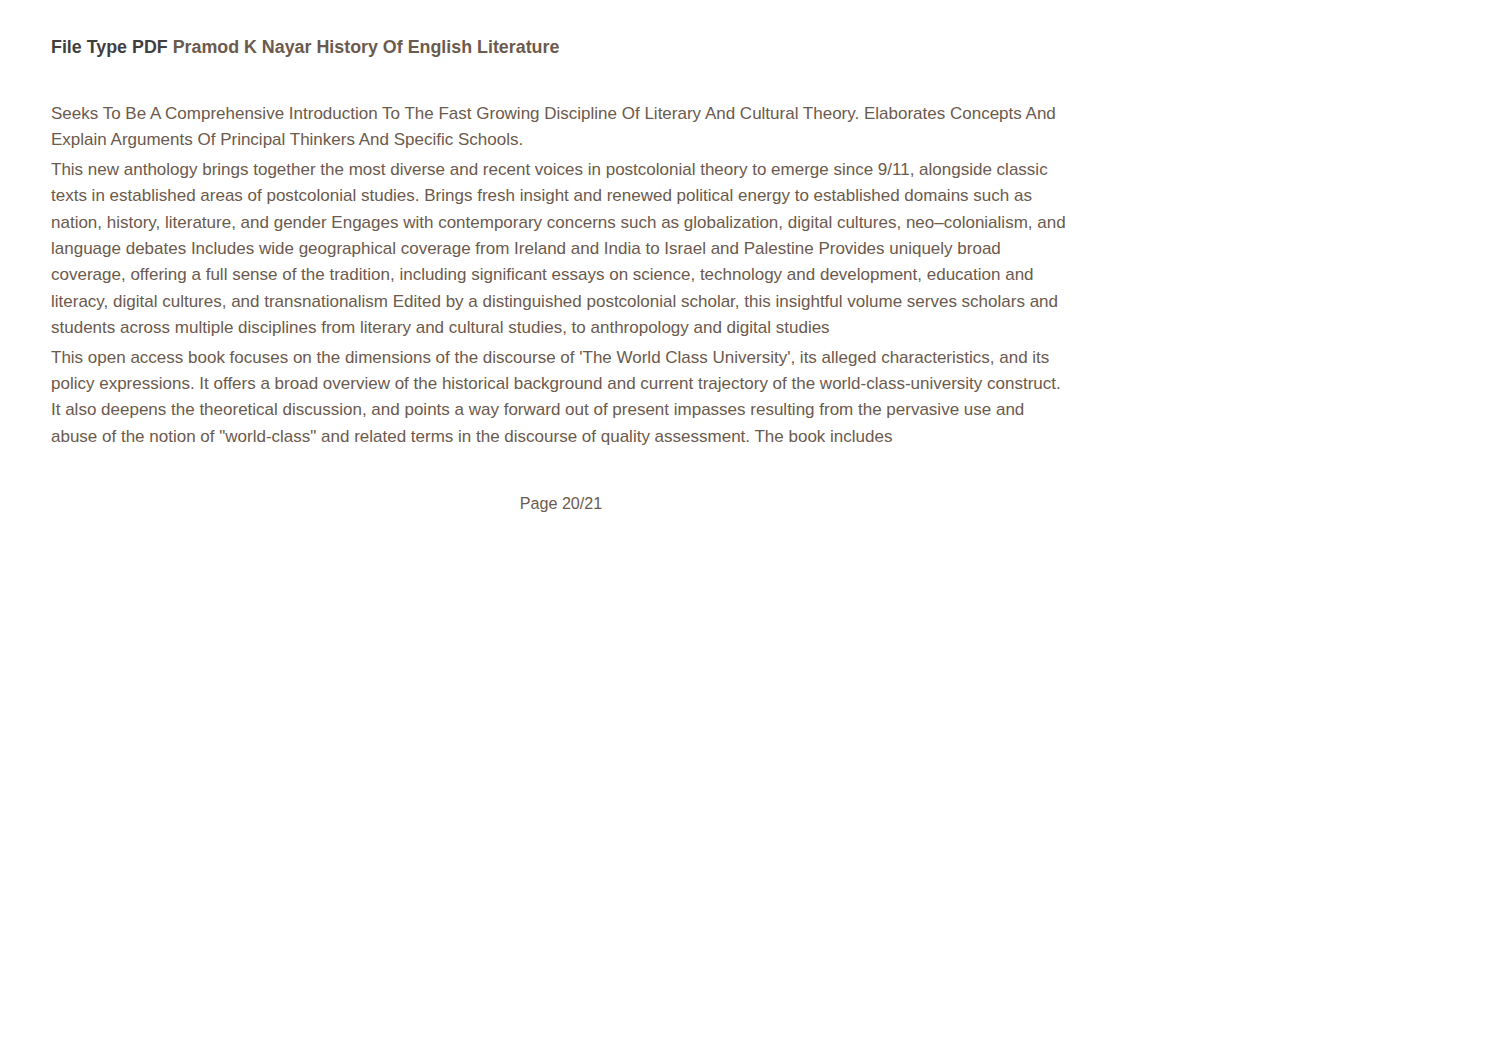File Type PDF Pramod K Nayar History Of English Literature
Seeks To Be A Comprehensive Introduction To The Fast Growing Discipline Of Literary And Cultural Theory. Elaborates Concepts And Explain Arguments Of Principal Thinkers And Specific Schools.
This new anthology brings together the most diverse and recent voices in postcolonial theory to emerge since 9/11, alongside classic texts in established areas of postcolonial studies. Brings fresh insight and renewed political energy to established domains such as nation, history, literature, and gender Engages with contemporary concerns such as globalization, digital cultures, neo–colonialism, and language debates Includes wide geographical coverage from Ireland and India to Israel and Palestine Provides uniquely broad coverage, offering a full sense of the tradition, including significant essays on science, technology and development, education and literacy, digital cultures, and transnationalism Edited by a distinguished postcolonial scholar, this insightful volume serves scholars and students across multiple disciplines from literary and cultural studies, to anthropology and digital studies
This open access book focuses on the dimensions of the discourse of 'The World Class University', its alleged characteristics, and its policy expressions. It offers a broad overview of the historical background and current trajectory of the world-class-university construct. It also deepens the theoretical discussion, and points a way forward out of present impasses resulting from the pervasive use and abuse of the notion of "world-class" and related terms in the discourse of quality assessment. The book includes
Page 20/21